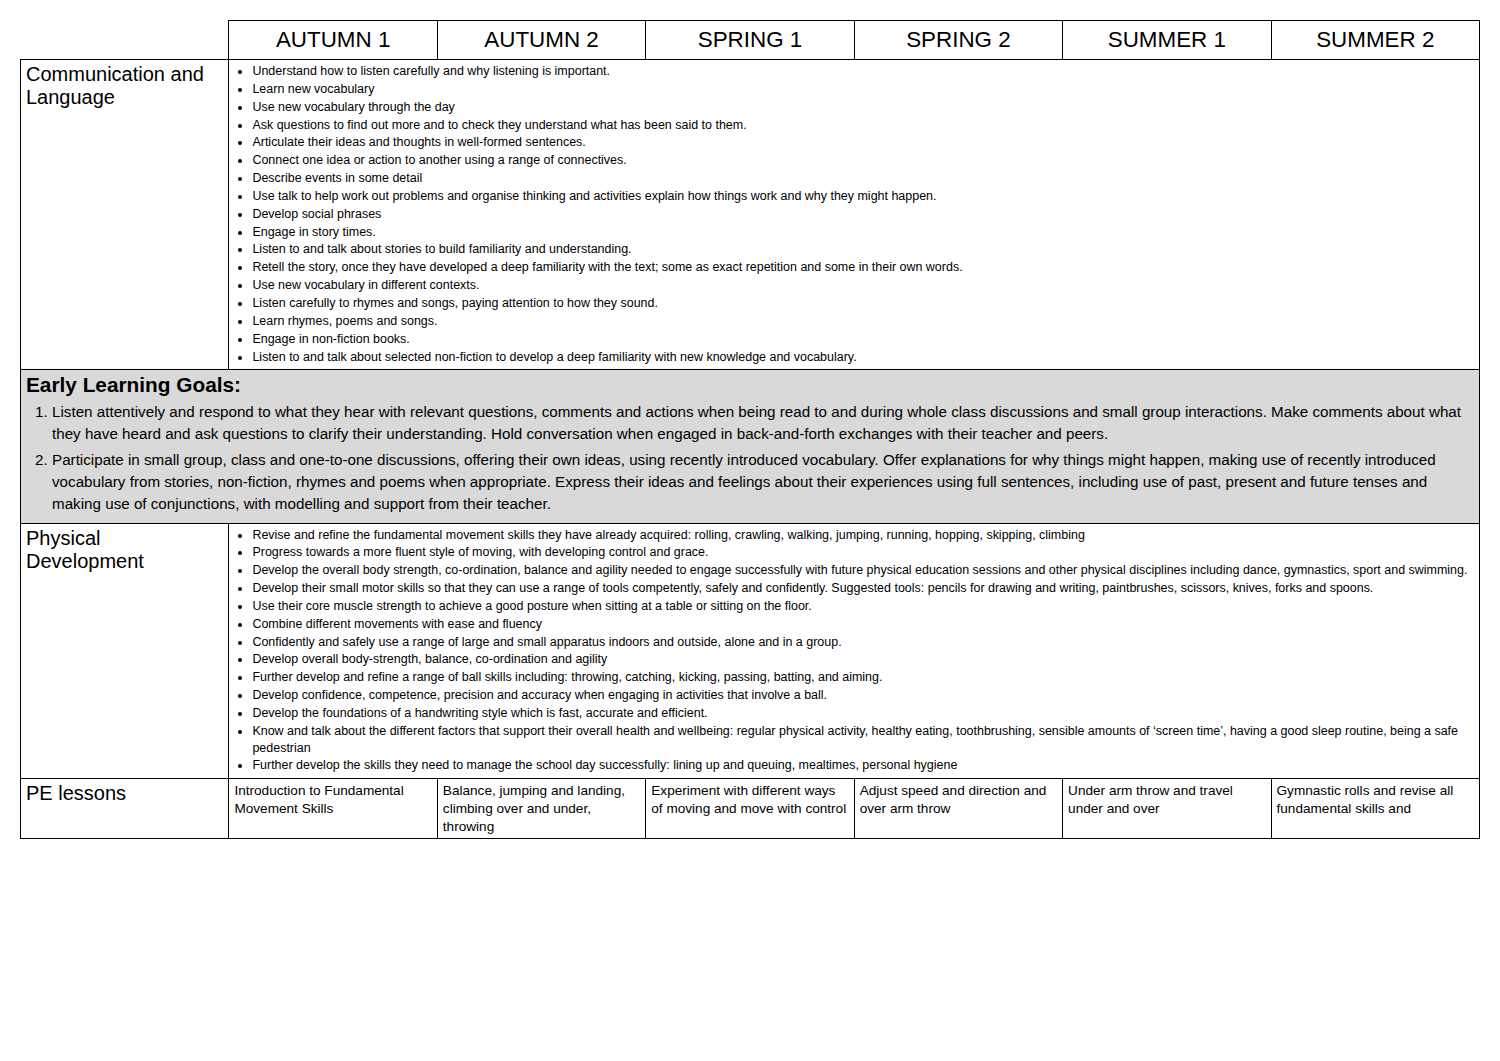| | AUTUMN 1 | AUTUMN 2 | SPRING 1 | SPRING 2 | SUMMER 1 | SUMMER 2 |
| --- | --- | --- | --- | --- | --- | --- |
| Communication and Language | Understand how to listen carefully and why listening is important. Learn new vocabulary Use new vocabulary through the day Ask questions to find out more and to check they understand what has been said to them. Articulate their ideas and thoughts in well-formed sentences. Connect one idea or action to another using a range of connectives. Describe events in some detail Use talk to help work out problems and organise thinking and activities explain how things work and why they might happen. Develop social phrases Engage in story times. Listen to and talk about stories to build familiarity and understanding. Retell the story, once they have developed a deep familiarity with the text; some as exact repetition and some in their own words. Use new vocabulary in different contexts. Listen carefully to rhymes and songs, paying attention to how they sound. Learn rhymes, poems and songs. Engage in non-fiction books. Listen to and talk about selected non-fiction to develop a deep familiarity with new knowledge and vocabulary. |
| Early Learning Goals: Listen attentively and respond to what they hear with relevant questions, comments and actions when being read to and during whole class discussions and small group interactions. Make comments about what they have heard and ask questions to clarify their understanding. Hold conversation when engaged in back-and-forth exchanges with their teacher and peers. Participate in small group, class and one-to-one discussions, offering their own ideas, using recently introduced vocabulary. Offer explanations for why things might happen, making use of recently introduced vocabulary from stories, non-fiction, rhymes and poems when appropriate. Express their ideas and feelings about their experiences using full sentences, including use of past, present and future tenses and making use of conjunctions, with modelling and support from their teacher. |
| Physical Development | Revise and refine the fundamental movement skills they have already acquired: rolling, crawling, walking, jumping, running, hopping, skipping, climbing Progress towards a more fluent style of moving, with developing control and grace. Develop the overall body strength, co-ordination, balance and agility needed to engage successfully with future physical education sessions and other physical disciplines including dance, gymnastics, sport and swimming. Develop their small motor skills so that they can use a range of tools competently, safely and confidently. Suggested tools: pencils for drawing and writing, paintbrushes, scissors, knives, forks and spoons. Use their core muscle strength to achieve a good posture when sitting at a table or sitting on the floor. Combine different movements with ease and fluency Confidently and safely use a range of large and small apparatus indoors and outside, alone and in a group. Develop overall body-strength, balance, co-ordination and agility Further develop and refine a range of ball skills including: throwing, catching, kicking, passing, batting, and aiming. Develop confidence, competence, precision and accuracy when engaging in activities that involve a ball. Develop the foundations of a handwriting style which is fast, accurate and efficient. Know and talk about the different factors that support their overall health and wellbeing: regular physical activity, healthy eating, toothbrushing, sensible amounts of ‘screen time’, having a good sleep routine, being a safe pedestrian Further develop the skills they need to manage the school day successfully: lining up and queuing, mealtimes, personal hygiene |
| PE lessons | Introduction to Fundamental Movement Skills | Balance, jumping and landing, climbing over and under, throwing | Experiment with different ways of moving and move with control | Adjust speed and direction and over arm throw | Under arm throw and travel under and over | Gymnastic rolls and revise all fundamental skills and |